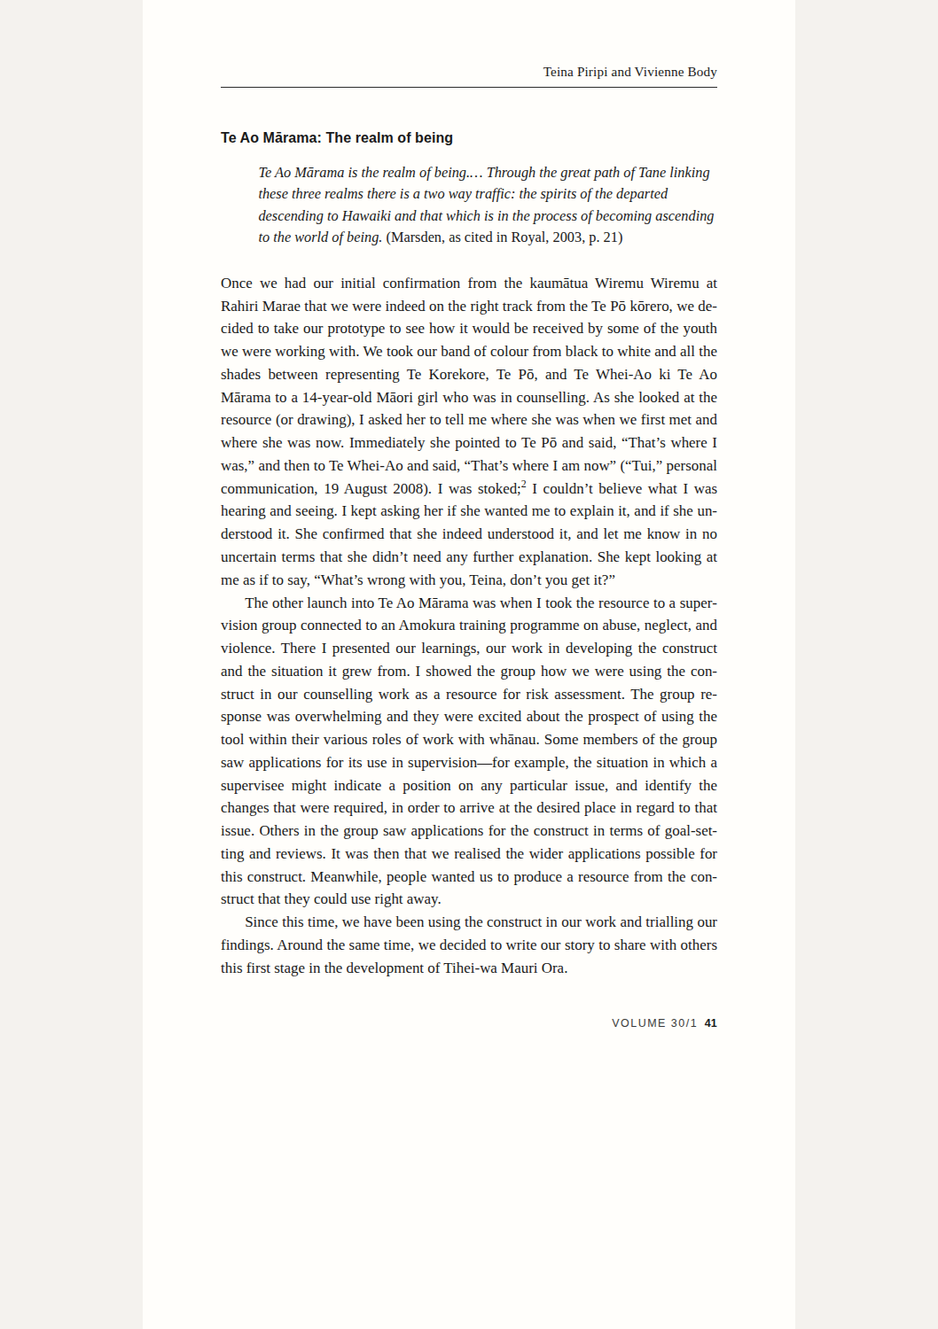Teina Piripi and Vivienne Body
Te Ao Mārama: The realm of being
Te Ao Mārama is the realm of being.… Through the great path of Tane linking these three realms there is a two way traffic: the spirits of the departed descending to Hawaiki and that which is in the process of becoming ascending to the world of being. (Marsden, as cited in Royal, 2003, p. 21)
Once we had our initial confirmation from the kaumātua Wiremu Wiremu at Rahiri Marae that we were indeed on the right track from the Te Pō kōrero, we decided to take our prototype to see how it would be received by some of the youth we were working with. We took our band of colour from black to white and all the shades between representing Te Korekore, Te Pō, and Te Whei-Ao ki Te Ao Mārama to a 14-year-old Māori girl who was in counselling. As she looked at the resource (or drawing), I asked her to tell me where she was when we first met and where she was now. Immediately she pointed to Te Pō and said, “That’s where I was,” and then to Te Whei-Ao and said, “That’s where I am now” (“Tui,” personal communication, 19 August 2008). I was stoked;2 I couldn’t believe what I was hearing and seeing. I kept asking her if she wanted me to explain it, and if she understood it. She confirmed that she indeed understood it, and let me know in no uncertain terms that she didn’t need any further explanation. She kept looking at me as if to say, “What’s wrong with you, Teina, don’t you get it?”
The other launch into Te Ao Mārama was when I took the resource to a supervision group connected to an Amokura training programme on abuse, neglect, and violence. There I presented our learnings, our work in developing the construct and the situation it grew from. I showed the group how we were using the construct in our counselling work as a resource for risk assessment. The group response was overwhelming and they were excited about the prospect of using the tool within their various roles of work with whānau. Some members of the group saw applications for its use in supervision—for example, the situation in which a supervisee might indicate a position on any particular issue, and identify the changes that were required, in order to arrive at the desired place in regard to that issue. Others in the group saw applications for the construct in terms of goal-setting and reviews. It was then that we realised the wider applications possible for this construct. Meanwhile, people wanted us to produce a resource from the construct that they could use right away.
Since this time, we have been using the construct in our work and trialling our findings. Around the same time, we decided to write our story to share with others this first stage in the development of Tihei-wa Mauri Ora.
VOLUME 30/141